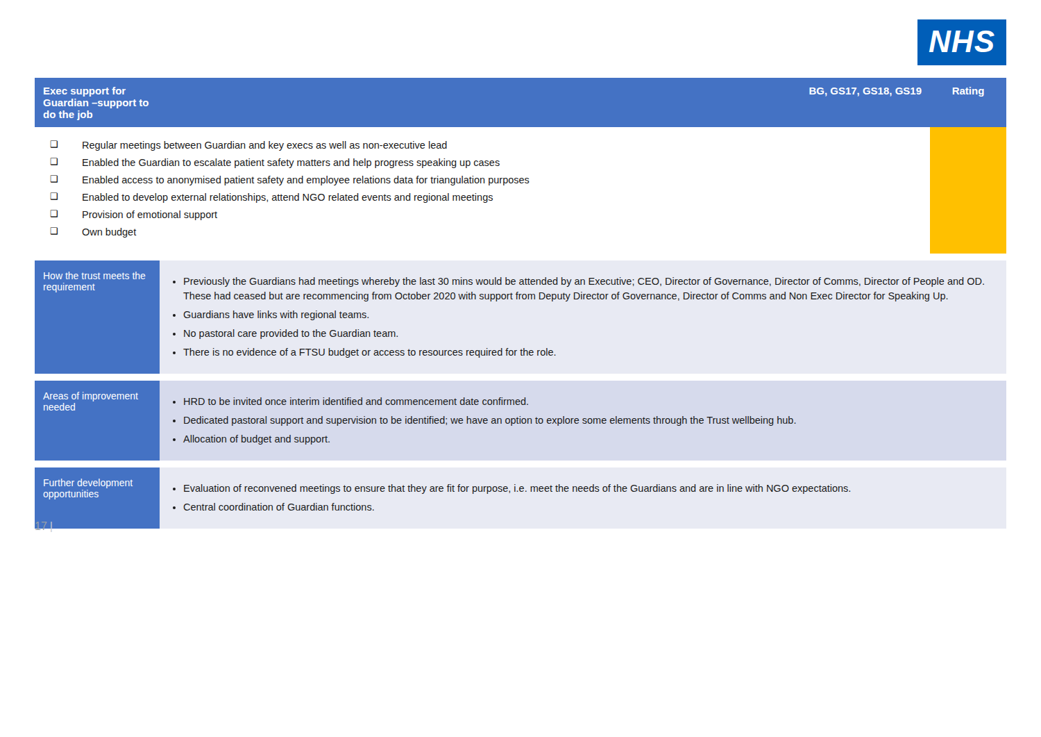NHS
| Exec support for Guardian –support to do the job | BG, GS17, GS18, GS19 | Rating |
| Regular meetings between Guardian and key execs as well as non-executive lead Enabled the Guardian to escalate patient safety matters and help progress speaking up cases Enabled access to anonymised patient safety and employee relations data for triangulation purposes Enabled to develop external relationships, attend NGO related events and regional meetings Provision of emotional support Own budget | |
| How the trust meets the requirement | Previously the Guardians had meetings whereby the last 30 mins would be attended by an Executive; CEO, Director of Governance, Director of Comms, Director of People and OD. These had ceased but are recommencing from October 2020 with support from Deputy Director of Governance, Director of Comms and Non Exec Director for Speaking Up. Guardians have links with regional teams. No pastoral care provided to the Guardian team. There is no evidence of a FTSU budget or access to resources required for the role. |
| Areas of improvement needed | HRD to be invited once interim identified and commencement date confirmed. Dedicated pastoral support and supervision to be identified; we have an option to explore some elements through the Trust wellbeing hub. Allocation of budget and support. |
| Further development opportunities | Evaluation of reconvened meetings to ensure that they are fit for purpose, i.e. meet the needs of the Guardians and are in line with NGO expectations. Central coordination of Guardian functions. |
17|